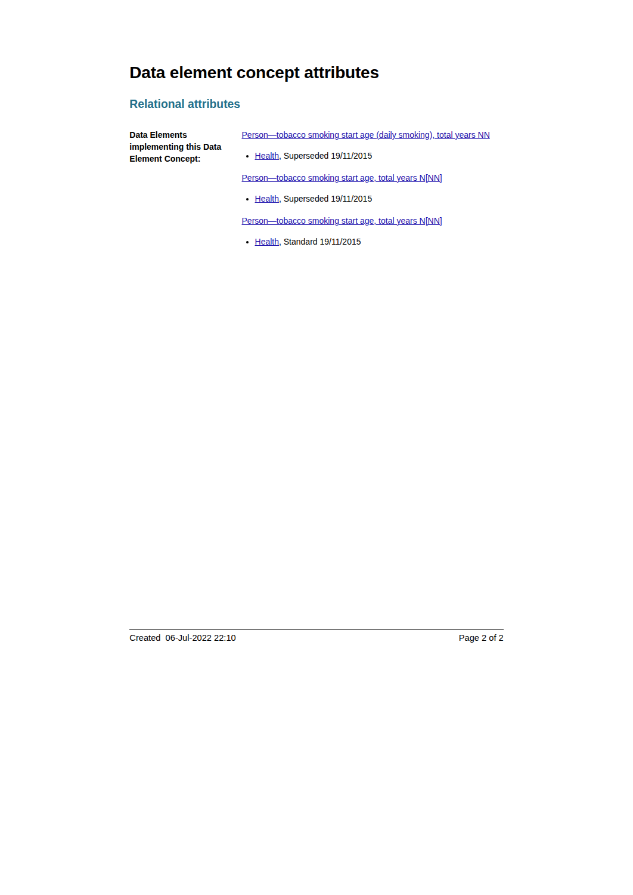Data element concept attributes
Relational attributes
| Data Elements implementing this Data Element Concept: | Person—tobacco smoking start age (daily smoking), total years NN Health , Superseded 19/11/2015 Person—tobacco smoking start age, total years N[NN] Health , Superseded 19/11/2015 Person—tobacco smoking start age, total years N[NN] Health , Standard 19/11/2015 |
Created 06-Jul-2022 22:10 Page 2 of 2